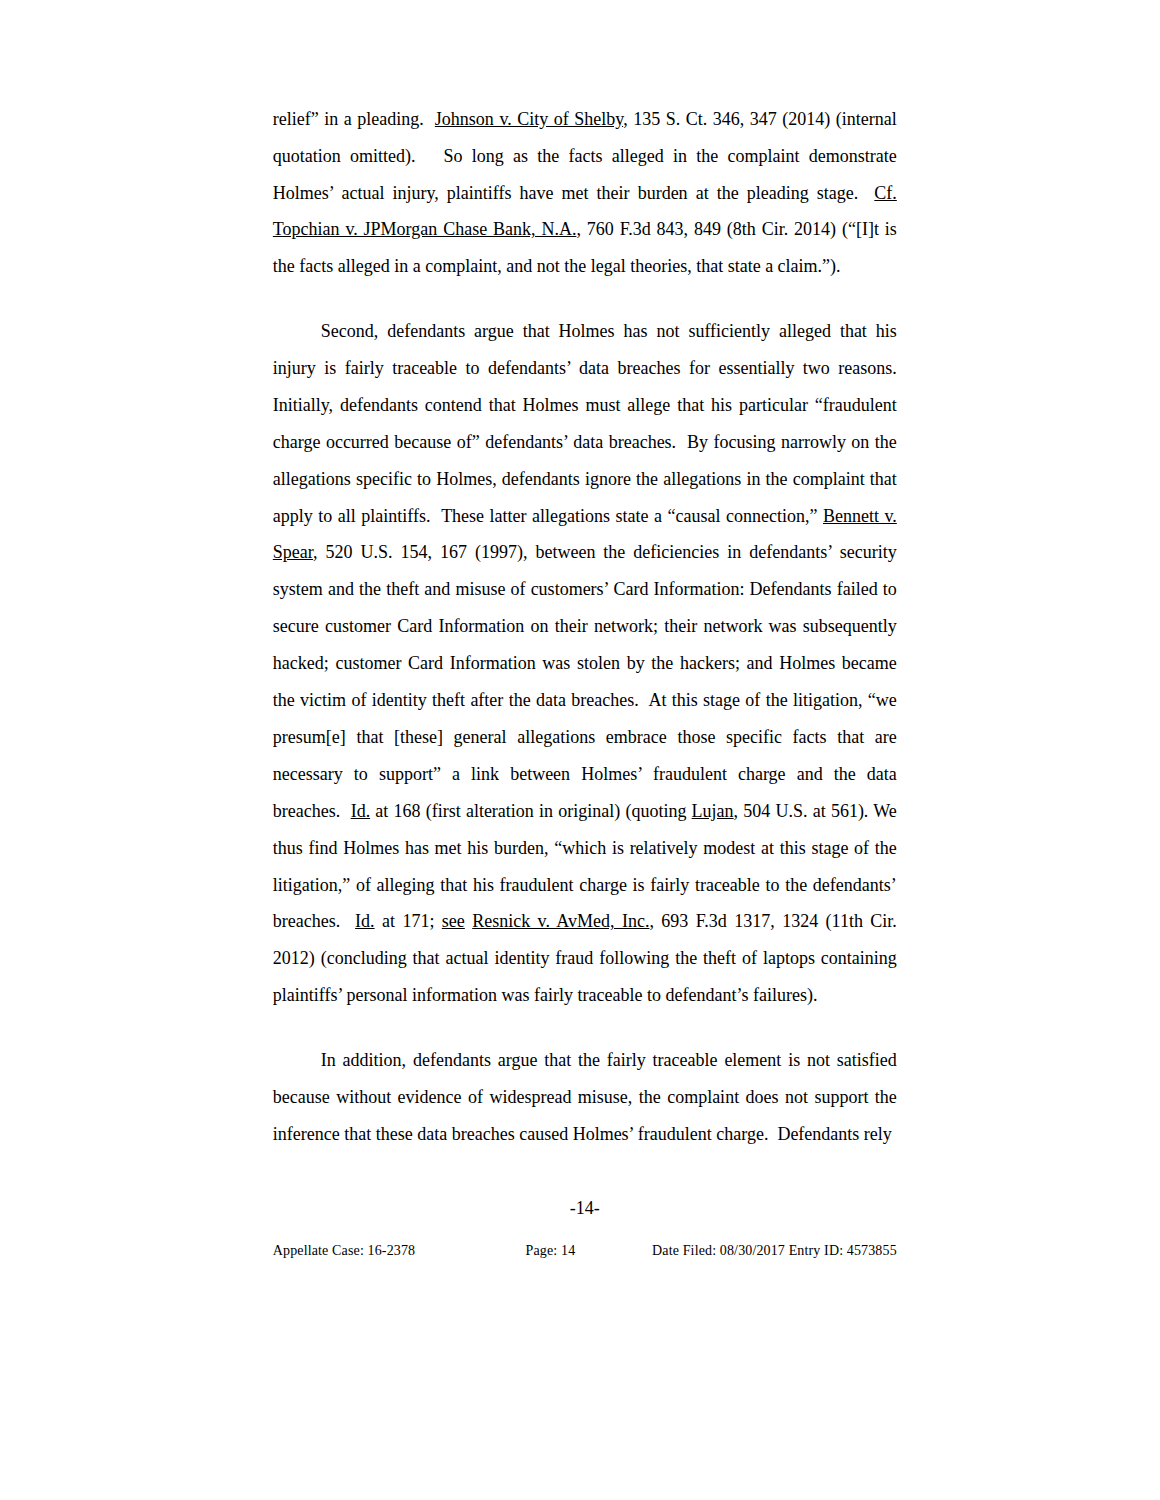relief” in a pleading. Johnson v. City of Shelby, 135 S. Ct. 346, 347 (2014) (internal quotation omitted). So long as the facts alleged in the complaint demonstrate Holmes’ actual injury, plaintiffs have met their burden at the pleading stage. Cf. Topchian v. JPMorgan Chase Bank, N.A., 760 F.3d 843, 849 (8th Cir. 2014) (“[I]t is the facts alleged in a complaint, and not the legal theories, that state a claim.”).
Second, defendants argue that Holmes has not sufficiently alleged that his injury is fairly traceable to defendants’ data breaches for essentially two reasons. Initially, defendants contend that Holmes must allege that his particular “fraudulent charge occurred because of” defendants’ data breaches. By focusing narrowly on the allegations specific to Holmes, defendants ignore the allegations in the complaint that apply to all plaintiffs. These latter allegations state a “causal connection,” Bennett v. Spear, 520 U.S. 154, 167 (1997), between the deficiencies in defendants’ security system and the theft and misuse of customers’ Card Information: Defendants failed to secure customer Card Information on their network; their network was subsequently hacked; customer Card Information was stolen by the hackers; and Holmes became the victim of identity theft after the data breaches. At this stage of the litigation, “we presum[e] that [these] general allegations embrace those specific facts that are necessary to support” a link between Holmes’ fraudulent charge and the data breaches. Id. at 168 (first alteration in original) (quoting Lujan, 504 U.S. at 561). We thus find Holmes has met his burden, “which is relatively modest at this stage of the litigation,” of alleging that his fraudulent charge is fairly traceable to the defendants’ breaches. Id. at 171; see Resnick v. AvMed, Inc., 693 F.3d 1317, 1324 (11th Cir. 2012) (concluding that actual identity fraud following the theft of laptops containing plaintiffs’ personal information was fairly traceable to defendant’s failures).
In addition, defendants argue that the fairly traceable element is not satisfied because without evidence of widespread misuse, the complaint does not support the inference that these data breaches caused Holmes’ fraudulent charge. Defendants rely
-14-
Appellate Case: 16-2378 Page: 14 Date Filed: 08/30/2017 Entry ID: 4573855